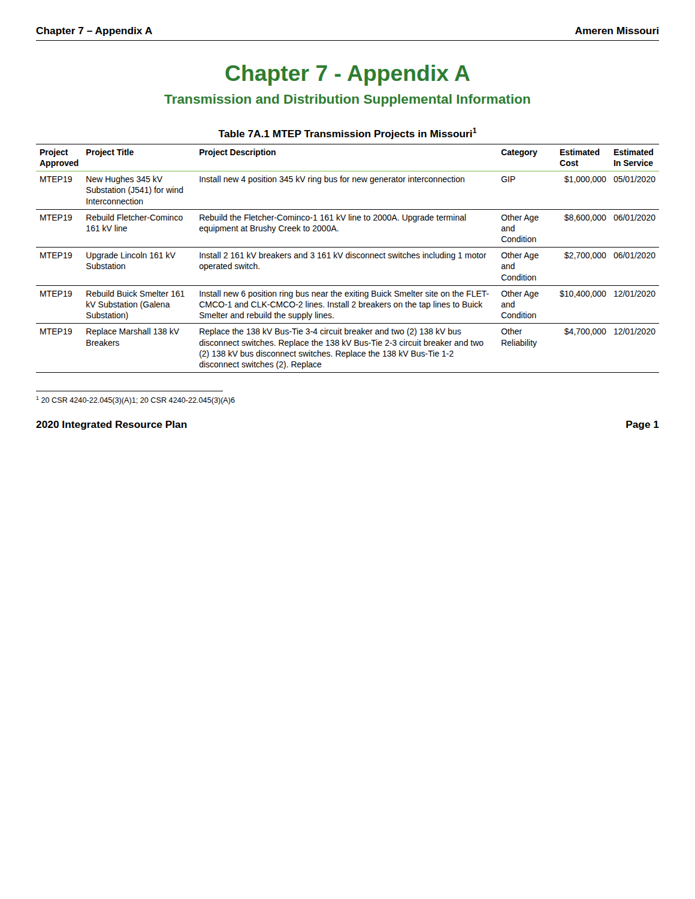Chapter 7 – Appendix A Ameren Missouri
Chapter 7 - Appendix A
Transmission and Distribution Supplemental Information
Table 7A.1 MTEP Transmission Projects in Missouri1
| Project Approved | Project Title | Project Description | Category | Estimated Cost | Estimated In Service |
| --- | --- | --- | --- | --- | --- |
| MTEP19 | New Hughes 345 kV Substation (J541) for wind Interconnection | Install new 4 position 345 kV ring bus for new generator interconnection | GIP | $1,000,000 | 05/01/2020 |
| MTEP19 | Rebuild Fletcher-Cominco 161 kV line | Rebuild the Fletcher-Cominco-1 161 kV line to 2000A. Upgrade terminal equipment at Brushy Creek to 2000A. | Other Age and Condition | $8,600,000 | 06/01/2020 |
| MTEP19 | Upgrade Lincoln 161 kV Substation | Install 2 161 kV breakers and 3 161 kV disconnect switches including 1 motor operated switch. | Other Age and Condition | $2,700,000 | 06/01/2020 |
| MTEP19 | Rebuild Buick Smelter 161 kV Substation (Galena Substation) | Install new 6 position ring bus near the exiting Buick Smelter site on the FLET-CMCO-1 and CLK-CMCO-2 lines. Install 2 breakers on the tap lines to Buick Smelter and rebuild the supply lines. | Other Age and Condition | $10,400,000 | 12/01/2020 |
| MTEP19 | Replace Marshall 138 kV Breakers | Replace the 138 kV Bus-Tie 3-4 circuit breaker and two (2) 138 kV bus disconnect switches. Replace the 138 kV Bus-Tie 2-3 circuit breaker and two (2) 138 kV bus disconnect switches. Replace the 138 kV Bus-Tie 1-2 disconnect switches (2). Replace | Other Reliability | $4,700,000 | 12/01/2020 |
1 20 CSR 4240-22.045(3)(A)1; 20 CSR 4240-22.045(3)(A)6
2020 Integrated Resource Plan Page 1